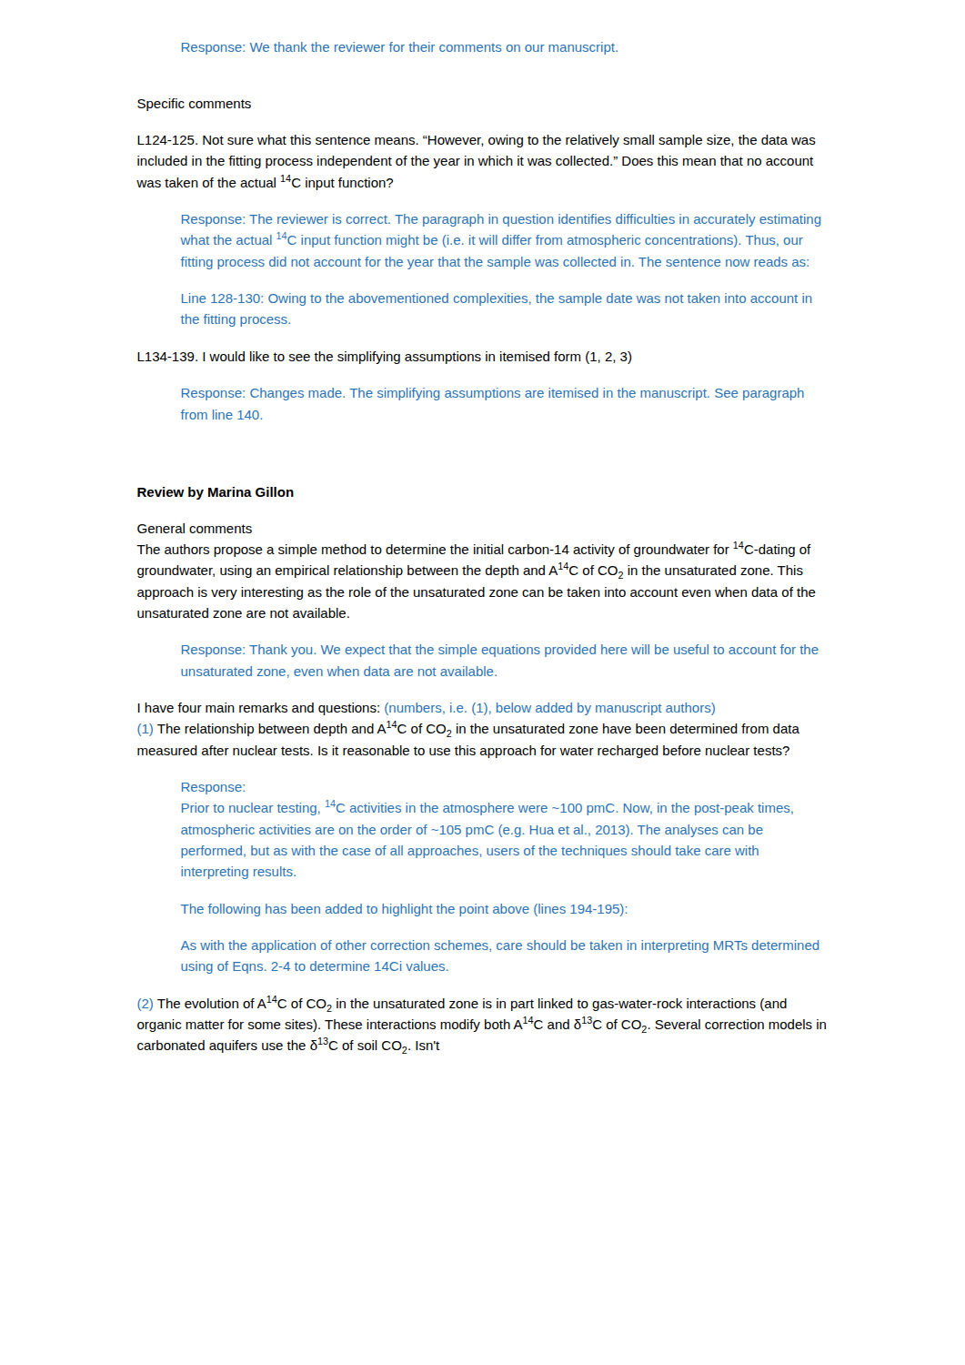Response: We thank the reviewer for their comments on our manuscript.
Specific comments
L124-125. Not sure what this sentence means. “However, owing to the relatively small sample size, the data was included in the fitting process independent of the year in which it was collected.” Does this mean that no account was taken of the actual 14C input function?
Response: The reviewer is correct. The paragraph in question identifies difficulties in accurately estimating what the actual 14C input function might be (i.e. it will differ from atmospheric concentrations). Thus, our fitting process did not account for the year that the sample was collected in. The sentence now reads as:
Line 128-130: Owing to the abovementioned complexities, the sample date was not taken into account in the fitting process.
L134-139. I would like to see the simplifying assumptions in itemised form (1, 2, 3)
Response: Changes made. The simplifying assumptions are itemised in the manuscript. See paragraph from line 140.
Review by Marina Gillon
General comments
The authors propose a simple method to determine the initial carbon-14 activity of groundwater for 14C-dating of groundwater, using an empirical relationship between the depth and A14C of CO2 in the unsaturated zone. This approach is very interesting as the role of the unsaturated zone can be taken into account even when data of the unsaturated zone are not available.
Response: Thank you. We expect that the simple equations provided here will be useful to account for the unsaturated zone, even when data are not available.
I have four main remarks and questions: (numbers, i.e. (1), below added by manuscript authors)
(1) The relationship between depth and A14C of CO2 in the unsaturated zone have been determined from data measured after nuclear tests. Is it reasonable to use this approach for water recharged before nuclear tests?
Response:
Prior to nuclear testing, 14C activities in the atmosphere were ~100 pmC. Now, in the post-peak times, atmospheric activities are on the order of ~105 pmC (e.g. Hua et al., 2013). The analyses can be performed, but as with the case of all approaches, users of the techniques should take care with interpreting results.
The following has been added to highlight the point above (lines 194-195):
As with the application of other correction schemes, care should be taken in interpreting MRTs determined using of Eqns. 2-4 to determine 14Ci values.
(2) The evolution of A14C of CO2 in the unsaturated zone is in part linked to gas-water-rock interactions (and organic matter for some sites). These interactions modify both A14C and δ13C of CO2. Several correction models in carbonated aquifers use the δ13C of soil CO2. Isn't